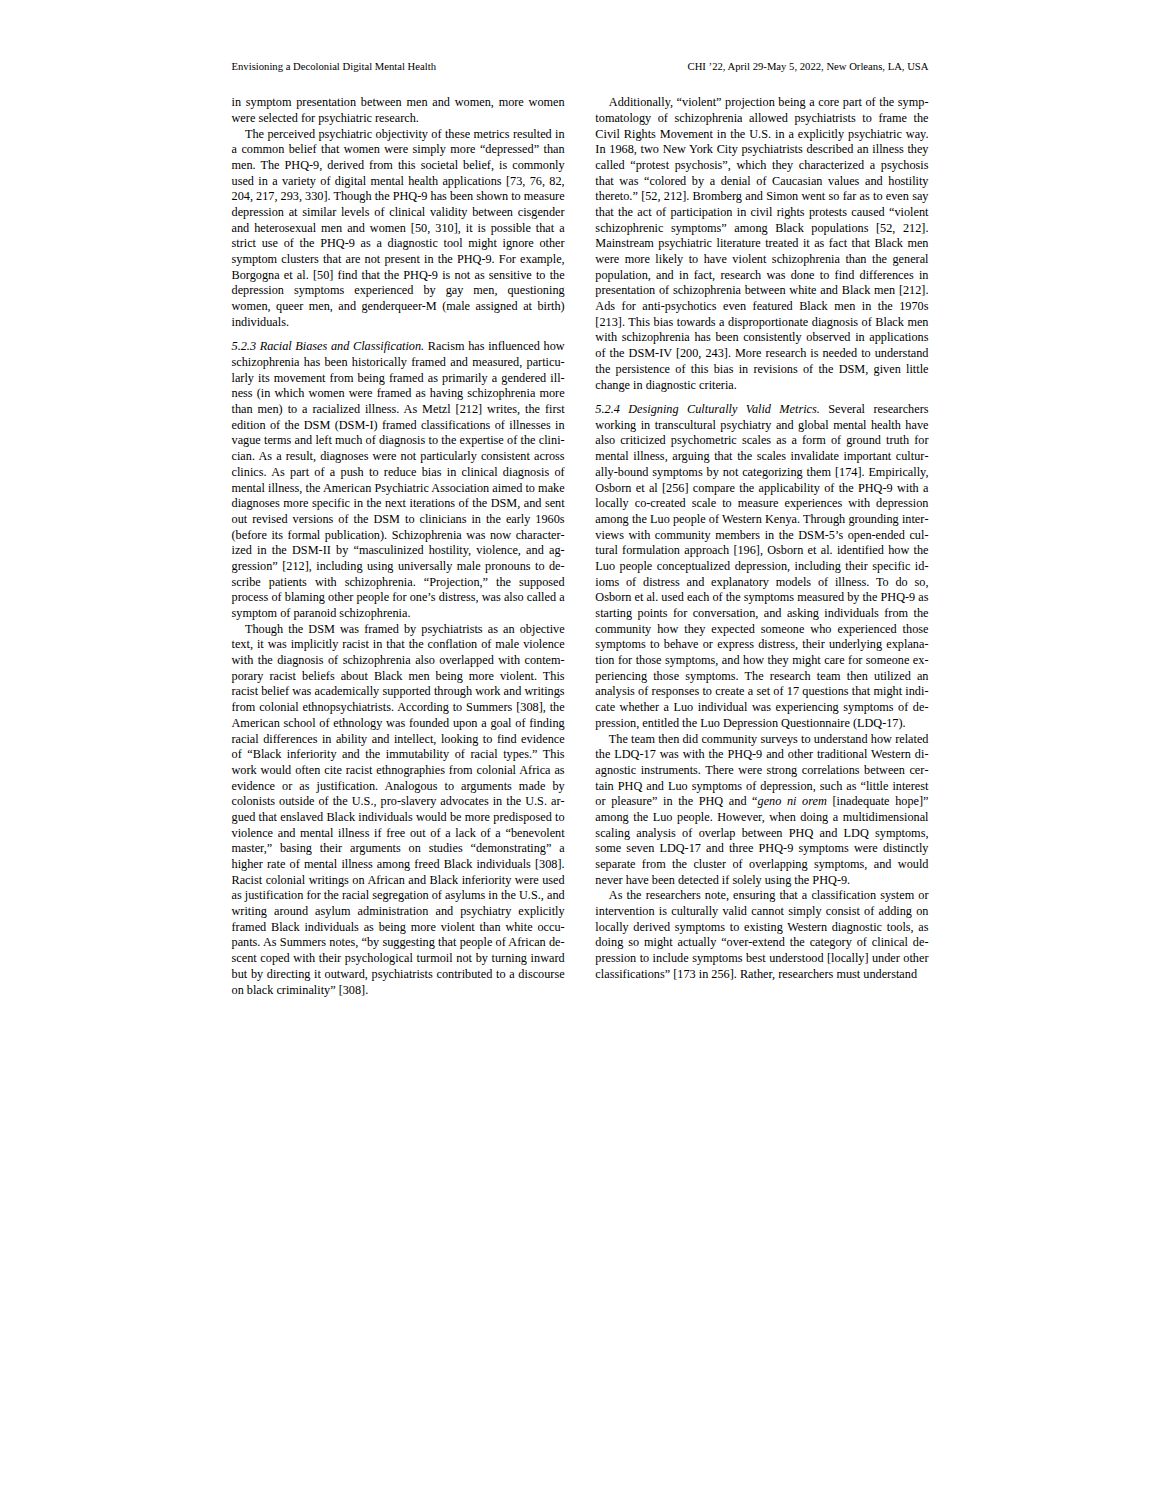Envisioning a Decolonial Digital Mental Health
CHI ’22, April 29-May 5, 2022, New Orleans, LA, USA
in symptom presentation between men and women, more women were selected for psychiatric research.
The perceived psychiatric objectivity of these metrics resulted in a common belief that women were simply more “depressed” than men. The PHQ-9, derived from this societal belief, is commonly used in a variety of digital mental health applications [73, 76, 82, 204, 217, 293, 330]. Though the PHQ-9 has been shown to measure depression at similar levels of clinical validity between cisgender and heterosexual men and women [50, 310], it is possible that a strict use of the PHQ-9 as a diagnostic tool might ignore other symptom clusters that are not present in the PHQ-9. For example, Borgogna et al. [50] find that the PHQ-9 is not as sensitive to the depression symptoms experienced by gay men, questioning women, queer men, and genderqueer-M (male assigned at birth) individuals.
5.2.3 Racial Biases and Classification. Racism has influenced how schizophrenia has been historically framed and measured, particularly its movement from being framed as primarily a gendered illness (in which women were framed as having schizophrenia more than men) to a racialized illness. As Metzl [212] writes, the first edition of the DSM (DSM-I) framed classifications of illnesses in vague terms and left much of diagnosis to the expertise of the clinician. As a result, diagnoses were not particularly consistent across clinics. As part of a push to reduce bias in clinical diagnosis of mental illness, the American Psychiatric Association aimed to make diagnoses more specific in the next iterations of the DSM, and sent out revised versions of the DSM to clinicians in the early 1960s (before its formal publication). Schizophrenia was now characterized in the DSM-II by “masculinized hostility, violence, and aggression” [212], including using universally male pronouns to describe patients with schizophrenia. “Projection,” the supposed process of blaming other people for one’s distress, was also called a symptom of paranoid schizophrenia.
Though the DSM was framed by psychiatrists as an objective text, it was implicitly racist in that the conflation of male violence with the diagnosis of schizophrenia also overlapped with contemporary racist beliefs about Black men being more violent. This racist belief was academically supported through work and writings from colonial ethnopsychiatrists. According to Summers [308], the American school of ethnology was founded upon a goal of finding racial differences in ability and intellect, looking to find evidence of “Black inferiority and the immutability of racial types.” This work would often cite racist ethnographies from colonial Africa as evidence or as justification. Analogous to arguments made by colonists outside of the U.S., pro-slavery advocates in the U.S. argued that enslaved Black individuals would be more predisposed to violence and mental illness if free out of a lack of a “benevolent master,” basing their arguments on studies “demonstrating” a higher rate of mental illness among freed Black individuals [308]. Racist colonial writings on African and Black inferiority were used as justification for the racial segregation of asylums in the U.S., and writing around asylum administration and psychiatry explicitly framed Black individuals as being more violent than white occupants. As Summers notes, “by suggesting that people of African descent coped with their psychological turmoil not by turning inward but by directing it outward, psychiatrists contributed to a discourse on black criminality” [308].
Additionally, “violent” projection being a core part of the symptomatology of schizophrenia allowed psychiatrists to frame the Civil Rights Movement in the U.S. in a explicitly psychiatric way. In 1968, two New York City psychiatrists described an illness they called “protest psychosis”, which they characterized a psychosis that was “colored by a denial of Caucasian values and hostility thereto.” [52, 212]. Bromberg and Simon went so far as to even say that the act of participation in civil rights protests caused “violent schizophrenic symptoms” among Black populations [52, 212]. Mainstream psychiatric literature treated it as fact that Black men were more likely to have violent schizophrenia than the general population, and in fact, research was done to find differences in presentation of schizophrenia between white and Black men [212]. Ads for anti-psychotics even featured Black men in the 1970s [213]. This bias towards a disproportionate diagnosis of Black men with schizophrenia has been consistently observed in applications of the DSM-IV [200, 243]. More research is needed to understand the persistence of this bias in revisions of the DSM, given little change in diagnostic criteria.
5.2.4 Designing Culturally Valid Metrics. Several researchers working in transcultural psychiatry and global mental health have also criticized psychometric scales as a form of ground truth for mental illness, arguing that the scales invalidate important culturally-bound symptoms by not categorizing them [174]. Empirically, Osborn et al [256] compare the applicability of the PHQ-9 with a locally co-created scale to measure experiences with depression among the Luo people of Western Kenya. Through grounding interviews with community members in the DSM-5’s open-ended cultural formulation approach [196], Osborn et al. identified how the Luo people conceptualized depression, including their specific idioms of distress and explanatory models of illness. To do so, Osborn et al. used each of the symptoms measured by the PHQ-9 as starting points for conversation, and asking individuals from the community how they expected someone who experienced those symptoms to behave or express distress, their underlying explanation for those symptoms, and how they might care for someone experiencing those symptoms. The research team then utilized an analysis of responses to create a set of 17 questions that might indicate whether a Luo individual was experiencing symptoms of depression, entitled the Luo Depression Questionnaire (LDQ-17).
The team then did community surveys to understand how related the LDQ-17 was with the PHQ-9 and other traditional Western diagnostic instruments. There were strong correlations between certain PHQ and Luo symptoms of depression, such as “little interest or pleasure” in the PHQ and “geno ni orem [inadequate hope]” among the Luo people. However, when doing a multidimensional scaling analysis of overlap between PHQ and LDQ symptoms, some seven LDQ-17 and three PHQ-9 symptoms were distinctly separate from the cluster of overlapping symptoms, and would never have been detected if solely using the PHQ-9.
As the researchers note, ensuring that a classification system or intervention is culturally valid cannot simply consist of adding on locally derived symptoms to existing Western diagnostic tools, as doing so might actually “over-extend the category of clinical depression to include symptoms best understood [locally] under other classifications” [173 in 256]. Rather, researchers must understand